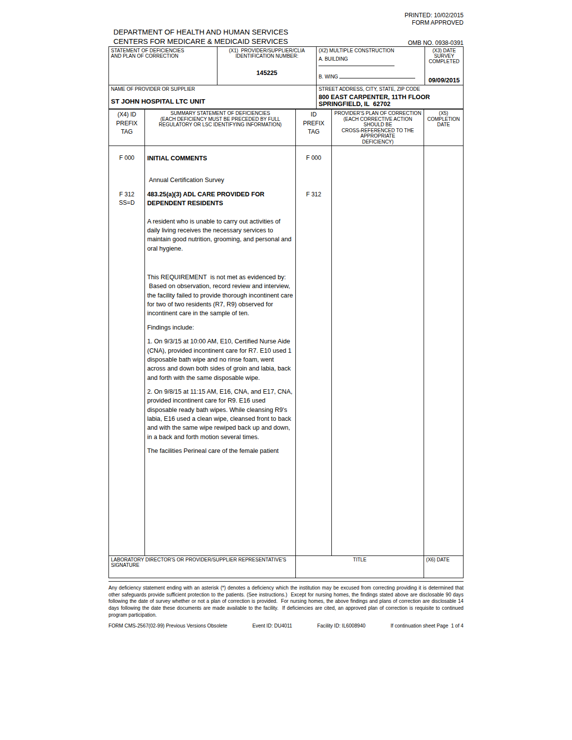PRINTED: 10/02/2015
FORM APPROVED
| DEPARTMENT OF HEALTH AND HUMAN SERVICES CENTERS FOR MEDICARE & MEDICAID SERVICES | OMB NO. 0938-0391 |
| STATEMENT OF DEFICIENCIES AND PLAN OF CORRECTION | (X1) PROVIDER/SUPPLIER/CLIA IDENTIFICATION NUMBER: 145225 | (X2) MULTIPLE CONSTRUCTION A. BUILDING B. WING | (X3) DATE SURVEY COMPLETED 09/09/2015 |
| NAME OF PROVIDER OR SUPPLIER ST JOHN HOSPITAL LTC UNIT | STREET ADDRESS, CITY, STATE, ZIP CODE 800 EAST CARPENTER, 11TH FLOOR SPRINGFIELD, IL 62702 |
| (X4) ID PREFIX TAG | SUMMARY STATEMENT OF DEFICIENCIES (EACH DEFICIENCY MUST BE PRECEDED BY FULL REGULATORY OR LSC IDENTIFYING INFORMATION) | ID PREFIX TAG | PROVIDER'S PLAN OF CORRECTION (EACH CORRECTIVE ACTION SHOULD BE CROSS-REFERENCED TO THE APPROPRIATE DEFICIENCY) | (X5) COMPLETION DATE |
| F 000 F 312 SS=D | INITIAL COMMENTS Annual Certification Survey 483.25(a)(3) ADL CARE PROVIDED FOR DEPENDENT RESIDENTS A resident who is unable to carry out activities of daily living receives the necessary services to maintain good nutrition, grooming, and personal and oral hygiene. This REQUIREMENT is not met as evidenced by: Based on observation, record review and interview, the facility failed to provide thorough incontinent care for two of two residents (R7, R9) observed for incontinent care in the sample of ten. Findings include: 1. On 9/3/15 at 10:00 AM, E10, Certified Nurse Aide (CNA), provided incontinent care for R7. E10 used 1 disposable bath wipe and no rinse foam, went across and down both sides of groin and labia, back and forth with the same disposable wipe. 2. On 9/8/15 at 11:15 AM, E16, CNA, and E17, CNA, provided incontinent care for R9. E16 used disposable ready bath wipes. While cleansing R9's labia, E16 used a clean wipe, cleansed front to back and with the same wipe rewiped back up and down, in a back and forth motion several times. The facilities Perineal care of the female patient | F 000 F 312 | | |
| LABORATORY DIRECTOR'S OR PROVIDER/SUPPLIER REPRESENTATIVE'S SIGNATURE | TITLE | (X6) DATE |
Any deficiency statement ending with an asterisk (*) denotes a deficiency which the institution may be excused from correcting providing it is determined that other safeguards provide sufficient protection to the patients. (See instructions.) Except for nursing homes, the findings stated above are disclosable 90 days following the date of survey whether or not a plan of correction is provided. For nursing homes, the above findings and plans of correction are disclosable 14 days following the date these documents are made available to the facility. If deficiencies are cited, an approved plan of correction is requisite to continued program participation.
FORM CMS-2567(02-99) Previous Versions Obsolete
Event ID: DU4011
Facility ID: IL6008940
If continuation sheet Page 1 of 4